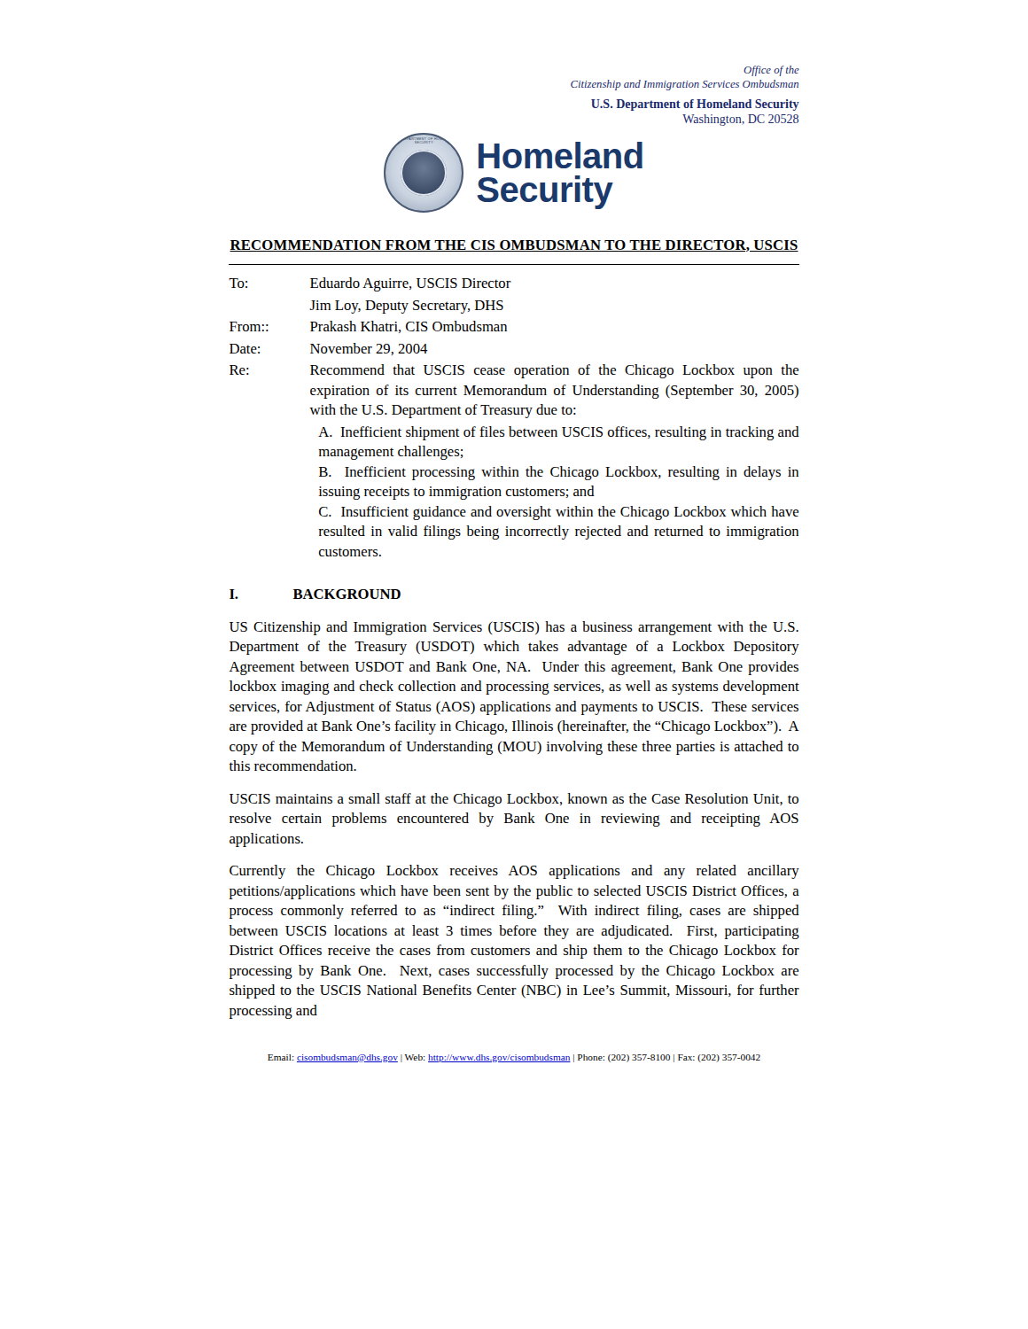Office of the
Citizenship and Immigration Services Ombudsman
U.S. Department of Homeland Security
Washington, DC 20528
HomelandSecurity
RECOMMENDATION FROM THE CIS OMBUDSMAN TO THE DIRECTOR, USCIS
| To: | Eduardo Aguirre, USCIS Director |
| | Jim Loy, Deputy Secretary, DHS |
| From:: | Prakash Khatri, CIS Ombudsman |
| Date: | November 29, 2004 |
| Re: | Recommend that USCIS cease operation of the Chicago Lockbox upon the expiration of its current Memorandum of Understanding (September 30, 2005) with the U.S. Department of Treasury due to: |
A. Inefficient shipment of files between USCIS offices, resulting in tracking and management challenges;
B. Inefficient processing within the Chicago Lockbox, resulting in delays in issuing receipts to immigration customers; and
C. Insufficient guidance and oversight within the Chicago Lockbox which have resulted in valid filings being incorrectly rejected and returned to immigration customers.
I. BACKGROUND
US Citizenship and Immigration Services (USCIS) has a business arrangement with the U.S. Department of the Treasury (USDOT) which takes advantage of a Lockbox Depository Agreement between USDOT and Bank One, NA. Under this agreement, Bank One provides lockbox imaging and check collection and processing services, as well as systems development services, for Adjustment of Status (AOS) applications and payments to USCIS. These services are provided at Bank One’s facility in Chicago, Illinois (hereinafter, the “Chicago Lockbox”). A copy of the Memorandum of Understanding (MOU) involving these three parties is attached to this recommendation.
USCIS maintains a small staff at the Chicago Lockbox, known as the Case Resolution Unit, to resolve certain problems encountered by Bank One in reviewing and receipting AOS applications.
Currently the Chicago Lockbox receives AOS applications and any related ancillary petitions/applications which have been sent by the public to selected USCIS District Offices, a process commonly referred to as “indirect filing.” With indirect filing, cases are shipped between USCIS locations at least 3 times before they are adjudicated. First, participating District Offices receive the cases from customers and ship them to the Chicago Lockbox for processing by Bank One. Next, cases successfully processed by the Chicago Lockbox are shipped to the USCIS National Benefits Center (NBC) in Lee’s Summit, Missouri, for further processing and
Email: cisombudsman@dhs.gov | Web: http://www.dhs.gov/cisombudsman | Phone: (202) 357-8100 | Fax: (202) 357-0042